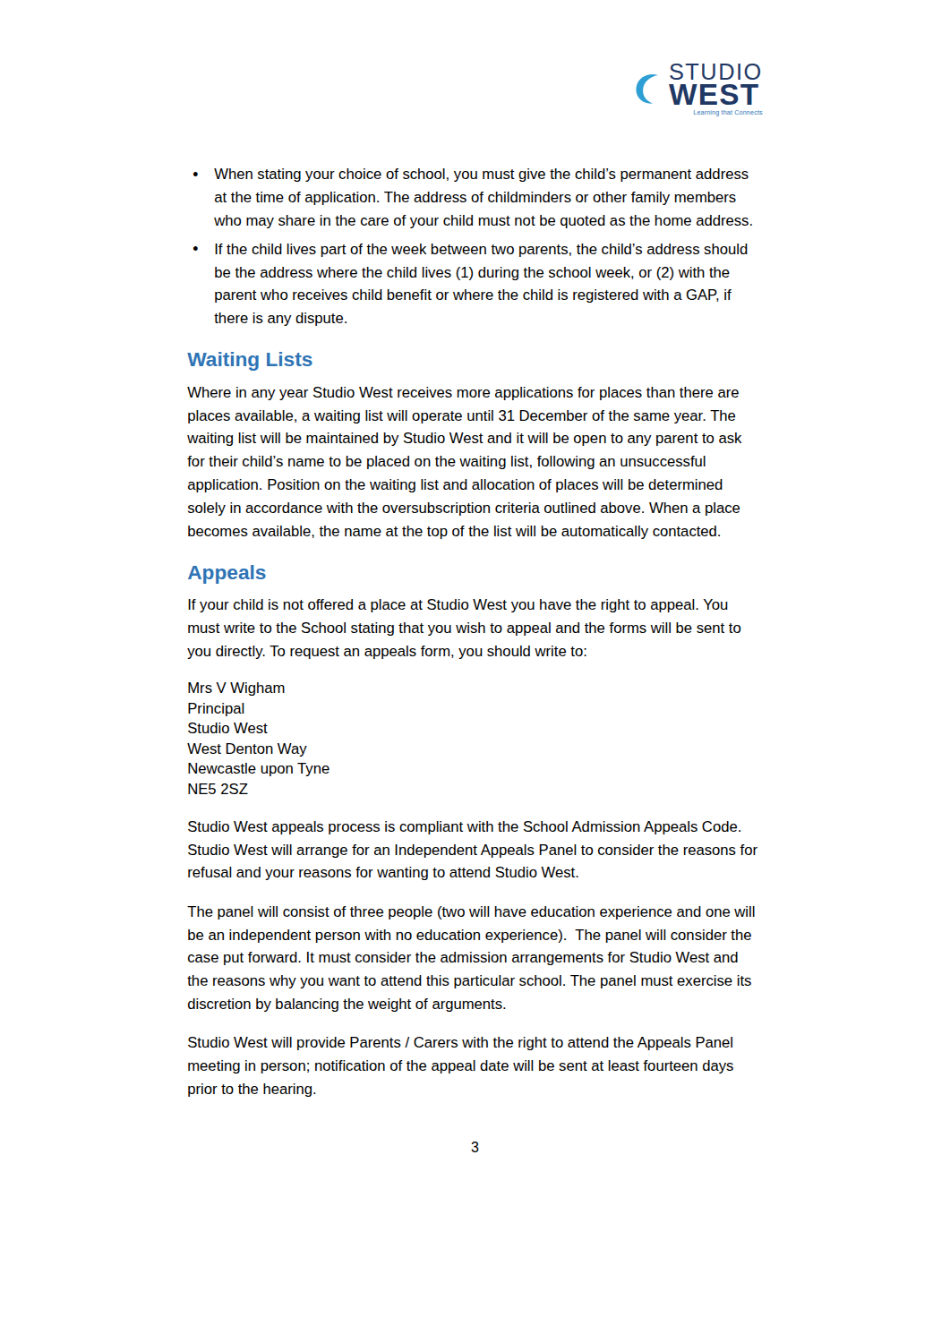STUDIO WEST Learning that Connects
When stating your choice of school, you must give the child’s permanent address at the time of application. The address of childminders or other family members who may share in the care of your child must not be quoted as the home address.
If the child lives part of the week between two parents, the child’s address should be the address where the child lives (1) during the school week, or (2) with the parent who receives child benefit or where the child is registered with a GAP, if there is any dispute.
Waiting Lists
Where in any year Studio West receives more applications for places than there are places available, a waiting list will operate until 31 December of the same year. The waiting list will be maintained by Studio West and it will be open to any parent to ask for their child’s name to be placed on the waiting list, following an unsuccessful application. Position on the waiting list and allocation of places will be determined solely in accordance with the oversubscription criteria outlined above. When a place becomes available, the name at the top of the list will be automatically contacted.
Appeals
If your child is not offered a place at Studio West you have the right to appeal. You must write to the School stating that you wish to appeal and the forms will be sent to you directly. To request an appeals form, you should write to:
Mrs V Wigham Principal Studio West West Denton Way Newcastle upon Tyne NE5 2SZ
Studio West appeals process is compliant with the School Admission Appeals Code. Studio West will arrange for an Independent Appeals Panel to consider the reasons for refusal and your reasons for wanting to attend Studio West.
The panel will consist of three people (two will have education experience and one will be an independent person with no education experience). The panel will consider the case put forward. It must consider the admission arrangements for Studio West and the reasons why you want to attend this particular school. The panel must exercise its discretion by balancing the weight of arguments.
Studio West will provide Parents / Carers with the right to attend the Appeals Panel meeting in person; notification of the appeal date will be sent at least fourteen days prior to the hearing.
3